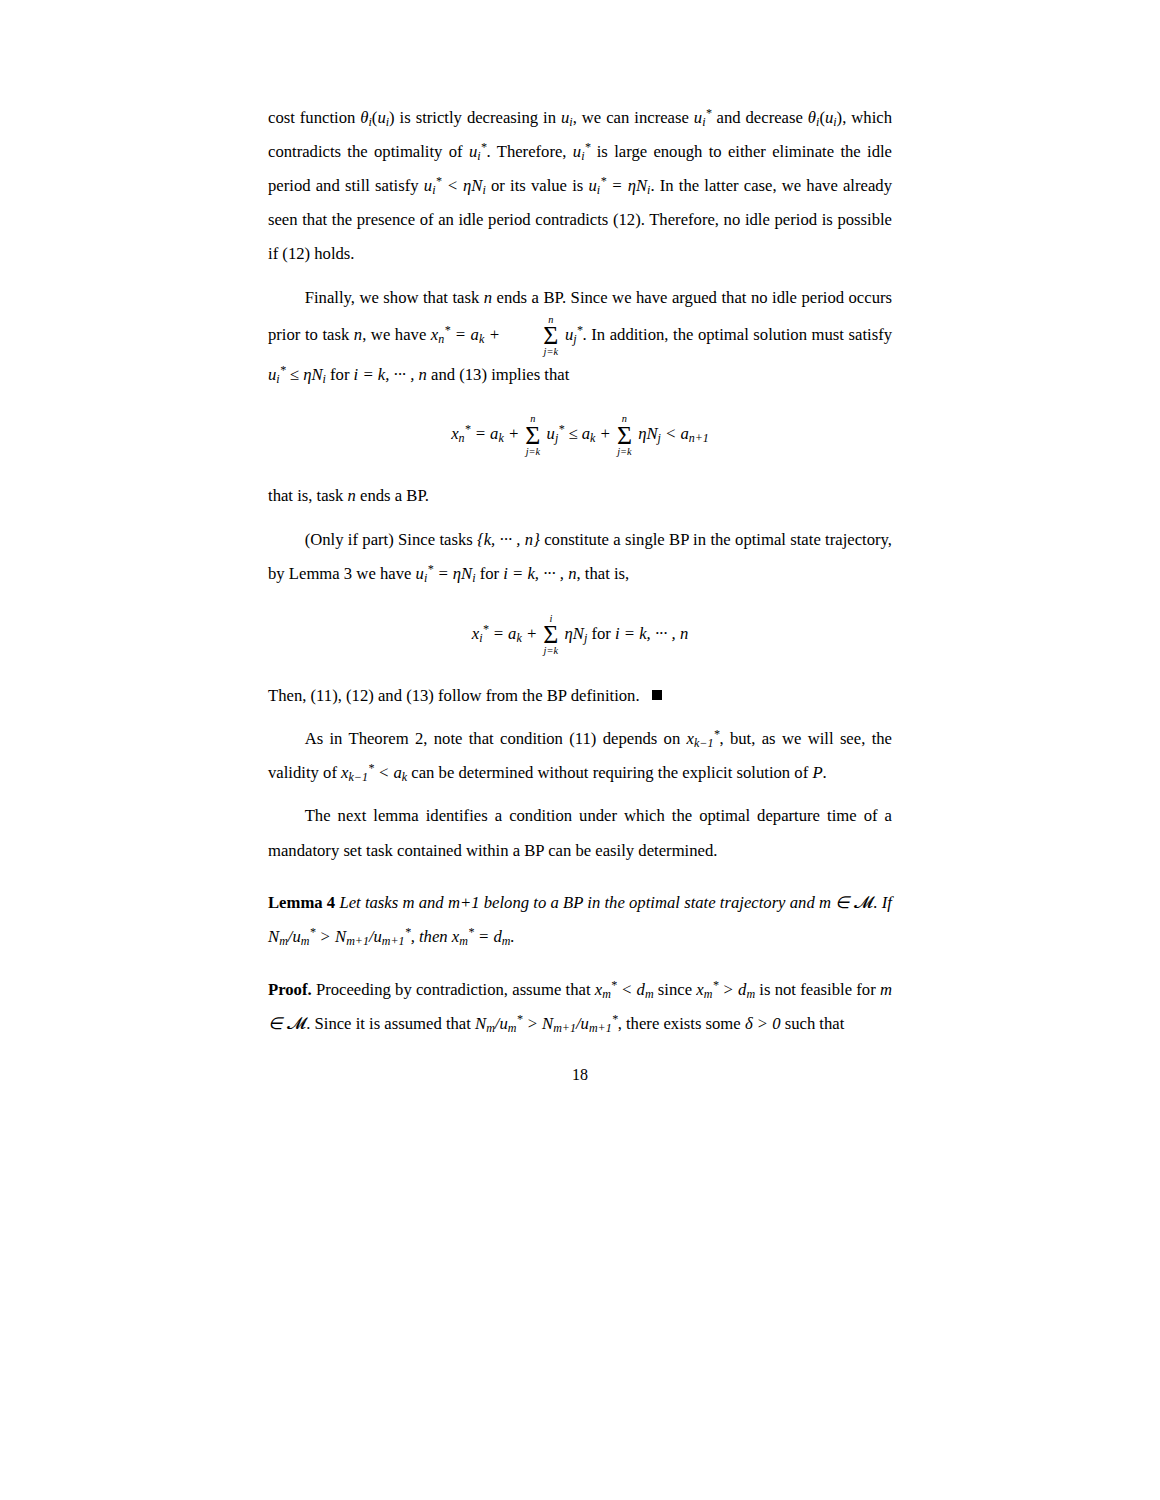cost function θi(ui) is strictly decreasing in ui, we can increase ui* and decrease θi(ui), which contradicts the optimality of ui*. Therefore, ui* is large enough to either eliminate the idle period and still satisfy ui* < ηNi or its value is ui* = ηNi. In the latter case, we have already seen that the presence of an idle period contradicts (12). Therefore, no idle period is possible if (12) holds.
Finally, we show that task n ends a BP. Since we have argued that no idle period occurs prior to task n, we have xn* = ak + nΣj=k uj*. In addition, the optimal solution must satisfy ui* ≤ ηNi for i = k, ··· , n and (13) implies that
xn* = ak + nΣj=k uj* ≤ ak + nΣj=k ηNj < an+1
that is, task n ends a BP.
(Only if part) Since tasks {k, ··· , n} constitute a single BP in the optimal state trajectory, by Lemma 3 we have ui* = ηNi for i = k, ··· , n, that is,
xi* = ak + iΣj=k ηNj for i = k, ··· , n
Then, (11), (12) and (13) follow from the BP definition.
As in Theorem 2, note that condition (11) depends on xk−1*, but, as we will see, the validity of xk−1* < ak can be determined without requiring the explicit solution of P.
The next lemma identifies a condition under which the optimal departure time of a mandatory set task contained within a BP can be easily determined.
Lemma 4 Let tasks m and m+1 belong to a BP in the optimal state trajectory and m ∈ 𝓜. If Nm/um* > Nm+1/um+1*, then xm* = dm.
Proof. Proceeding by contradiction, assume that xm* < dm since xm* > dm is not feasible for m ∈ 𝓜. Since it is assumed that Nm/um* > Nm+1/um+1*, there exists some δ > 0 such that
18